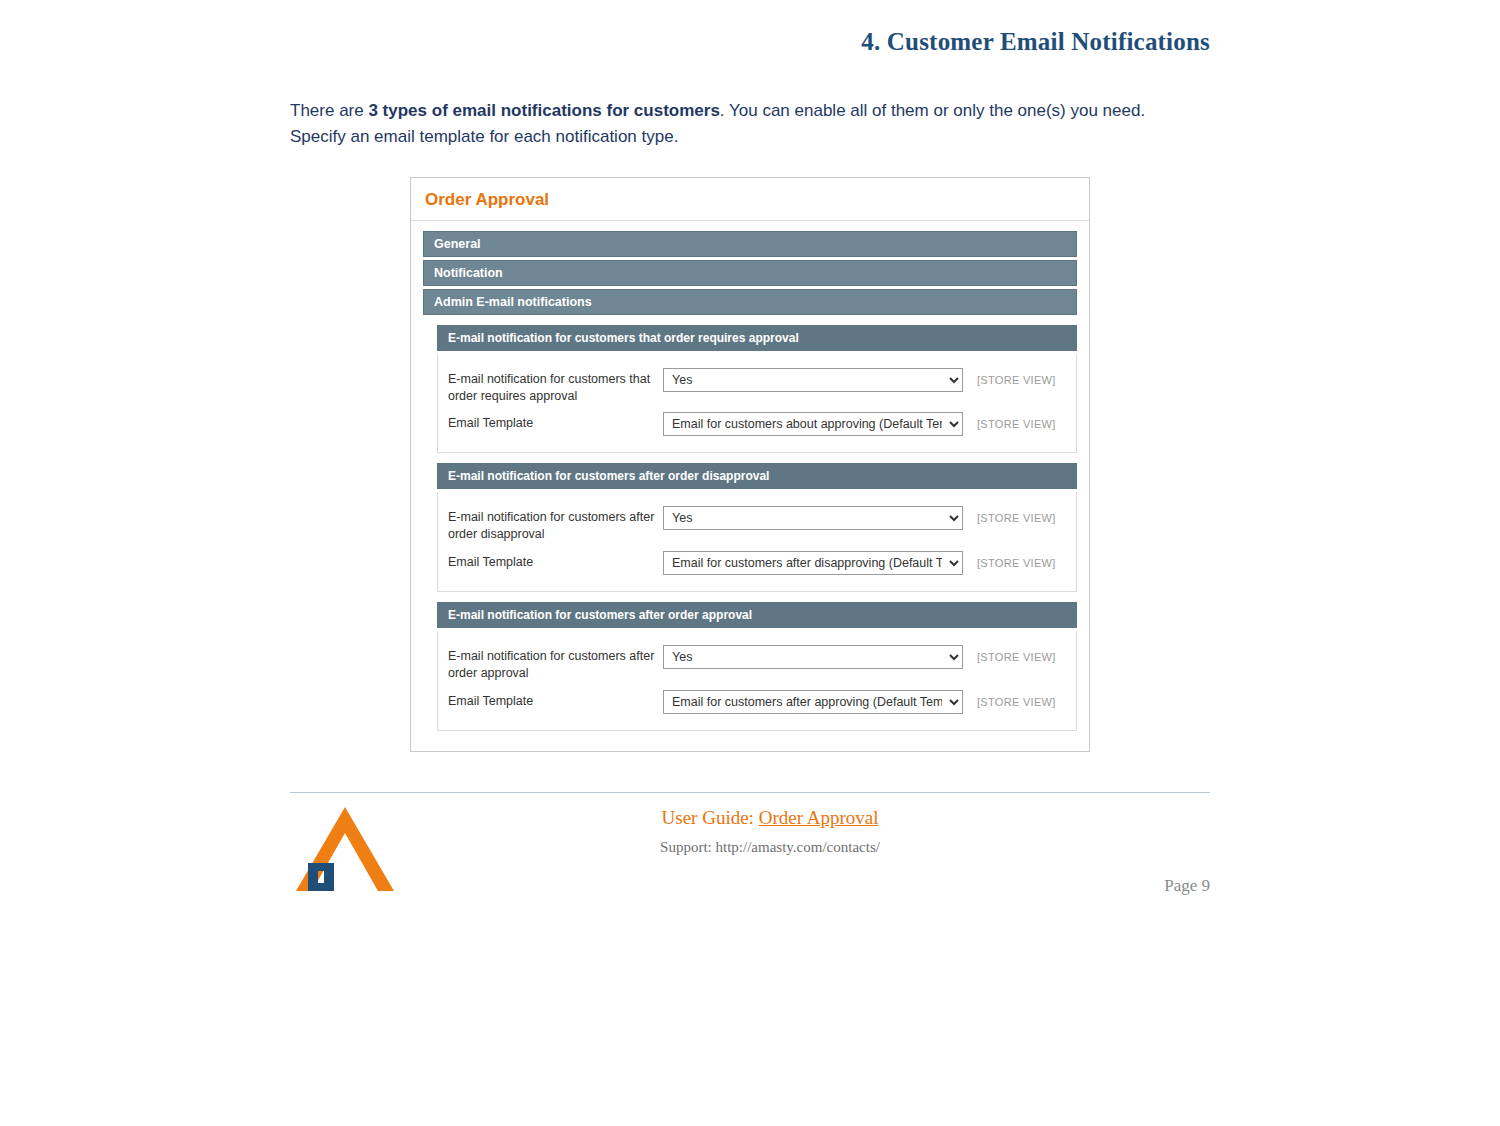4. Customer Email Notifications
There are 3 types of email notifications for customers. You can enable all of them or only the one(s) you need. Specify an email template for each notification type.
Order Approval
General
Notification
Admin E-mail notifications
E-mail notification for customers that order requires approval
E-mail notification for customers that order requires approval
Yes No
[STORE VIEW]
Email Template
Email for customers about approving (Default Template)
[STORE VIEW]
E-mail notification for customers after order disapproval
E-mail notification for customers after order disapproval
Yes No
[STORE VIEW]
Email Template
Email for customers after disapproving (Default Template)
[STORE VIEW]
E-mail notification for customers after order approval
E-mail notification for customers after order approval
Yes No
[STORE VIEW]
Email Template
Email for customers after approving (Default Template)
[STORE VIEW]
User Guide: Order Approval
Support: http://amasty.com/contacts/
Page 9